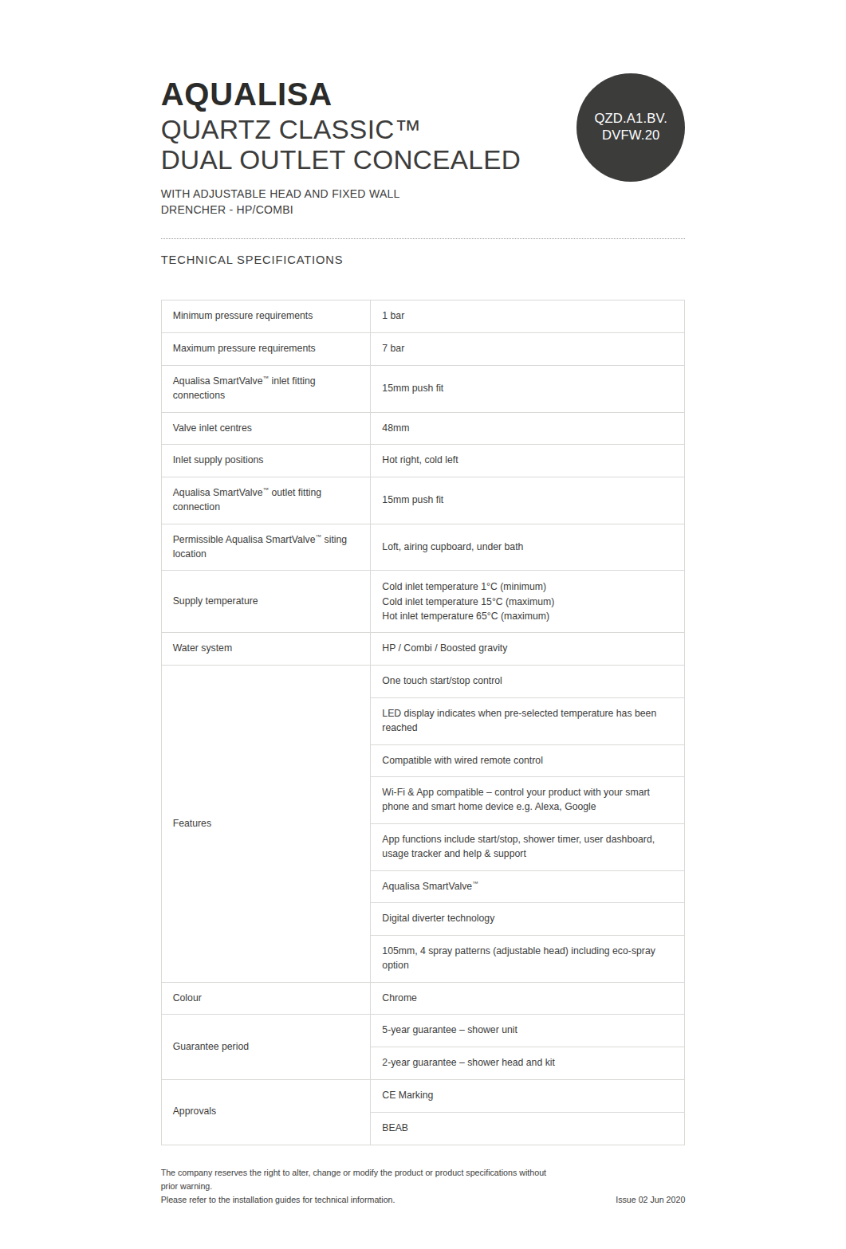QZD.A1.BV.
DVFW.20
AQUALISA
QUARTZ CLASSIC™
DUAL OUTLET CONCEALED
With adjustable head and fixed wall
drencher - HP/Combi
Technical specifications
| Minimum pressure requirements | 1 bar |
| Maximum pressure requirements | 7 bar |
| Aqualisa SmartValve ™ inlet fitting connections | 15mm push fit |
| Valve inlet centres | 48mm |
| Inlet supply positions | Hot right, cold left |
| Aqualisa SmartValve ™ outlet fitting connection | 15mm push fit |
| Permissible Aqualisa SmartValve ™ siting location | Loft, airing cupboard, under bath |
| Supply temperature | Cold inlet temperature 1°C (minimum) Cold inlet temperature 15°C (maximum) Hot inlet temperature 65°C (maximum) |
| Water system | HP / Combi / Boosted gravity |
| Features | One touch start/stop control |
| LED display indicates when pre-selected temperature has been reached |
| Compatible with wired remote control |
| Wi-Fi & App compatible – control your product with your smart phone and smart home device e.g. Alexa, Google |
| App functions include start/stop, shower timer, user dashboard, usage tracker and help & support |
| Aqualisa SmartValve ™ |
| Digital diverter technology |
| 105mm, 4 spray patterns (adjustable head) including eco-spray option |
| Colour | Chrome |
| Guarantee period | 5-year guarantee – shower unit |
| 2-year guarantee – shower head and kit |
| Approvals | CE Marking |
| BEAB |
The company reserves the right to alter, change or modify the product or product specifications without prior warning.
Please refer to the installation guides for technical information.
Issue 02 Jun 2020